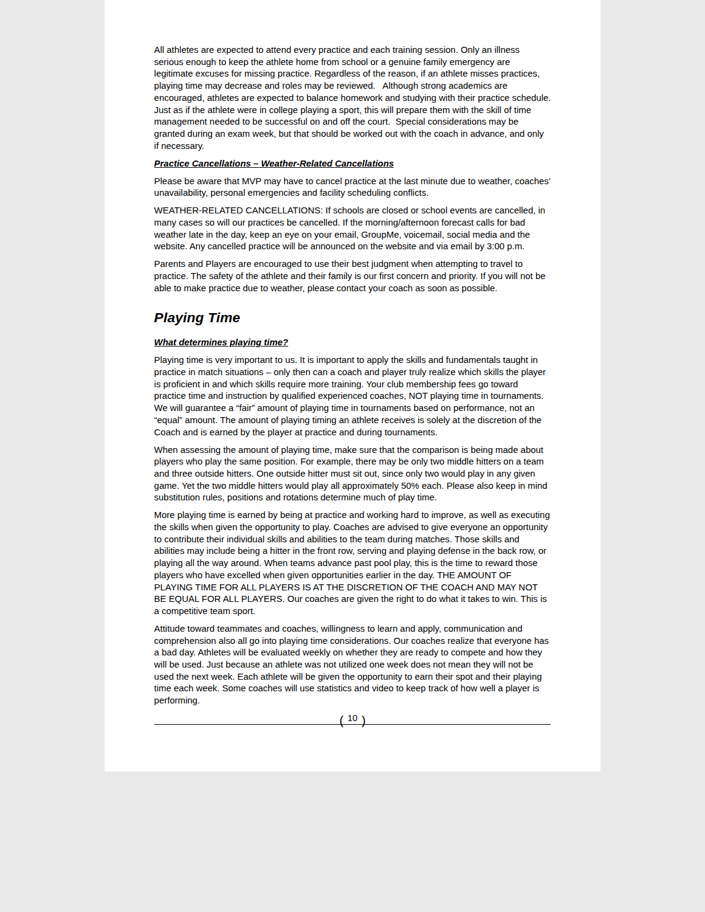All athletes are expected to attend every practice and each training session. Only an illness serious enough to keep the athlete home from school or a genuine family emergency are legitimate excuses for missing practice. Regardless of the reason, if an athlete misses practices, playing time may decrease and roles may be reviewed. Although strong academics are encouraged, athletes are expected to balance homework and studying with their practice schedule. Just as if the athlete were in college playing a sport, this will prepare them with the skill of time management needed to be successful on and off the court. Special considerations may be granted during an exam week, but that should be worked out with the coach in advance, and only if necessary.
Practice Cancellations – Weather-Related Cancellations
Please be aware that MVP may have to cancel practice at the last minute due to weather, coaches’ unavailability, personal emergencies and facility scheduling conflicts.
WEATHER-RELATED CANCELLATIONS: If schools are closed or school events are cancelled, in many cases so will our practices be cancelled. If the morning/afternoon forecast calls for bad weather late in the day, keep an eye on your email, GroupMe, voicemail, social media and the website. Any cancelled practice will be announced on the website and via email by 3:00 p.m.
Parents and Players are encouraged to use their best judgment when attempting to travel to practice. The safety of the athlete and their family is our first concern and priority. If you will not be able to make practice due to weather, please contact your coach as soon as possible.
Playing Time
What determines playing time?
Playing time is very important to us. It is important to apply the skills and fundamentals taught in practice in match situations – only then can a coach and player truly realize which skills the player is proficient in and which skills require more training. Your club membership fees go toward practice time and instruction by qualified experienced coaches, NOT playing time in tournaments. We will guarantee a “fair” amount of playing time in tournaments based on performance, not an “equal” amount. The amount of playing timing an athlete receives is solely at the discretion of the Coach and is earned by the player at practice and during tournaments.
When assessing the amount of playing time, make sure that the comparison is being made about players who play the same position. For example, there may be only two middle hitters on a team and three outside hitters. One outside hitter must sit out, since only two would play in any given game. Yet the two middle hitters would play all approximately 50% each. Please also keep in mind substitution rules, positions and rotations determine much of play time.
More playing time is earned by being at practice and working hard to improve, as well as executing the skills when given the opportunity to play. Coaches are advised to give everyone an opportunity to contribute their individual skills and abilities to the team during matches. Those skills and abilities may include being a hitter in the front row, serving and playing defense in the back row, or playing all the way around. When teams advance past pool play, this is the time to reward those players who have excelled when given opportunities earlier in the day. THE AMOUNT OF PLAYING TIME FOR ALL PLAYERS IS AT THE DISCRETION OF THE COACH AND MAY NOT BE EQUAL FOR ALL PLAYERS. Our coaches are given the right to do what it takes to win. This is a competitive team sport.
Attitude toward teammates and coaches, willingness to learn and apply, communication and comprehension also all go into playing time considerations. Our coaches realize that everyone has a bad day. Athletes will be evaluated weekly on whether they are ready to compete and how they will be used. Just because an athlete was not utilized one week does not mean they will not be used the next week. Each athlete will be given the opportunity to earn their spot and their playing time each week. Some coaches will use statistics and video to keep track of how well a player is performing.
10